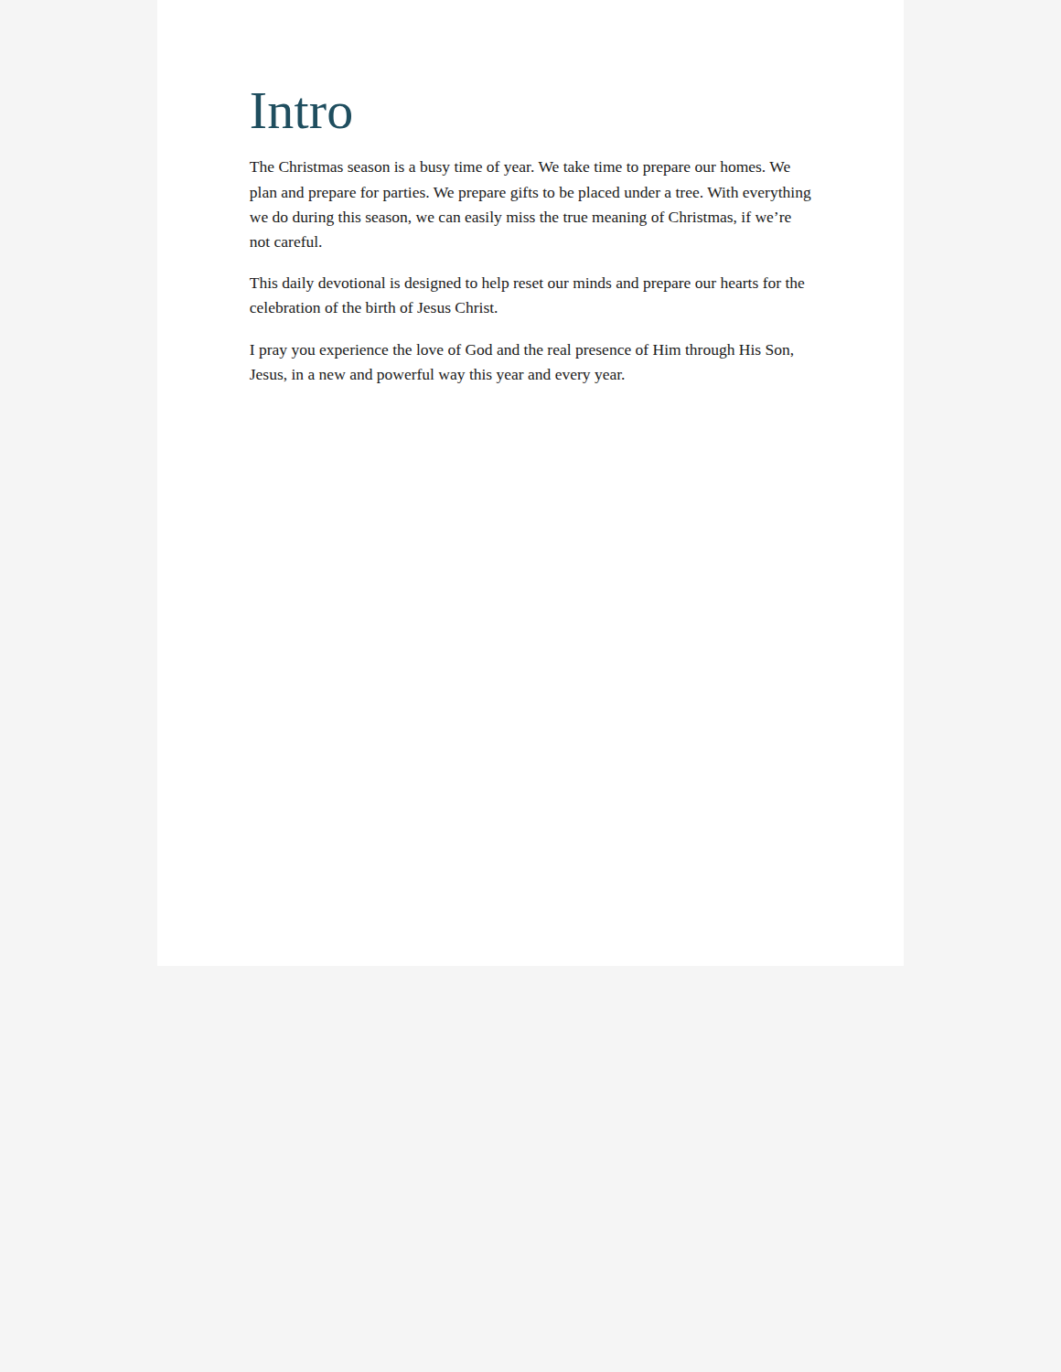Intro
The Christmas season is a busy time of year. We take time to prepare our homes. We plan and prepare for parties. We prepare gifts to be placed under a tree. With everything we do during this season, we can easily miss the true meaning of Christmas, if we’re not careful.
This daily devotional is designed to help reset our minds and prepare our hearts for the celebration of the birth of Jesus Christ.
I pray you experience the love of God and the real presence of Him through His Son, Jesus, in a new and powerful way this year and every year.